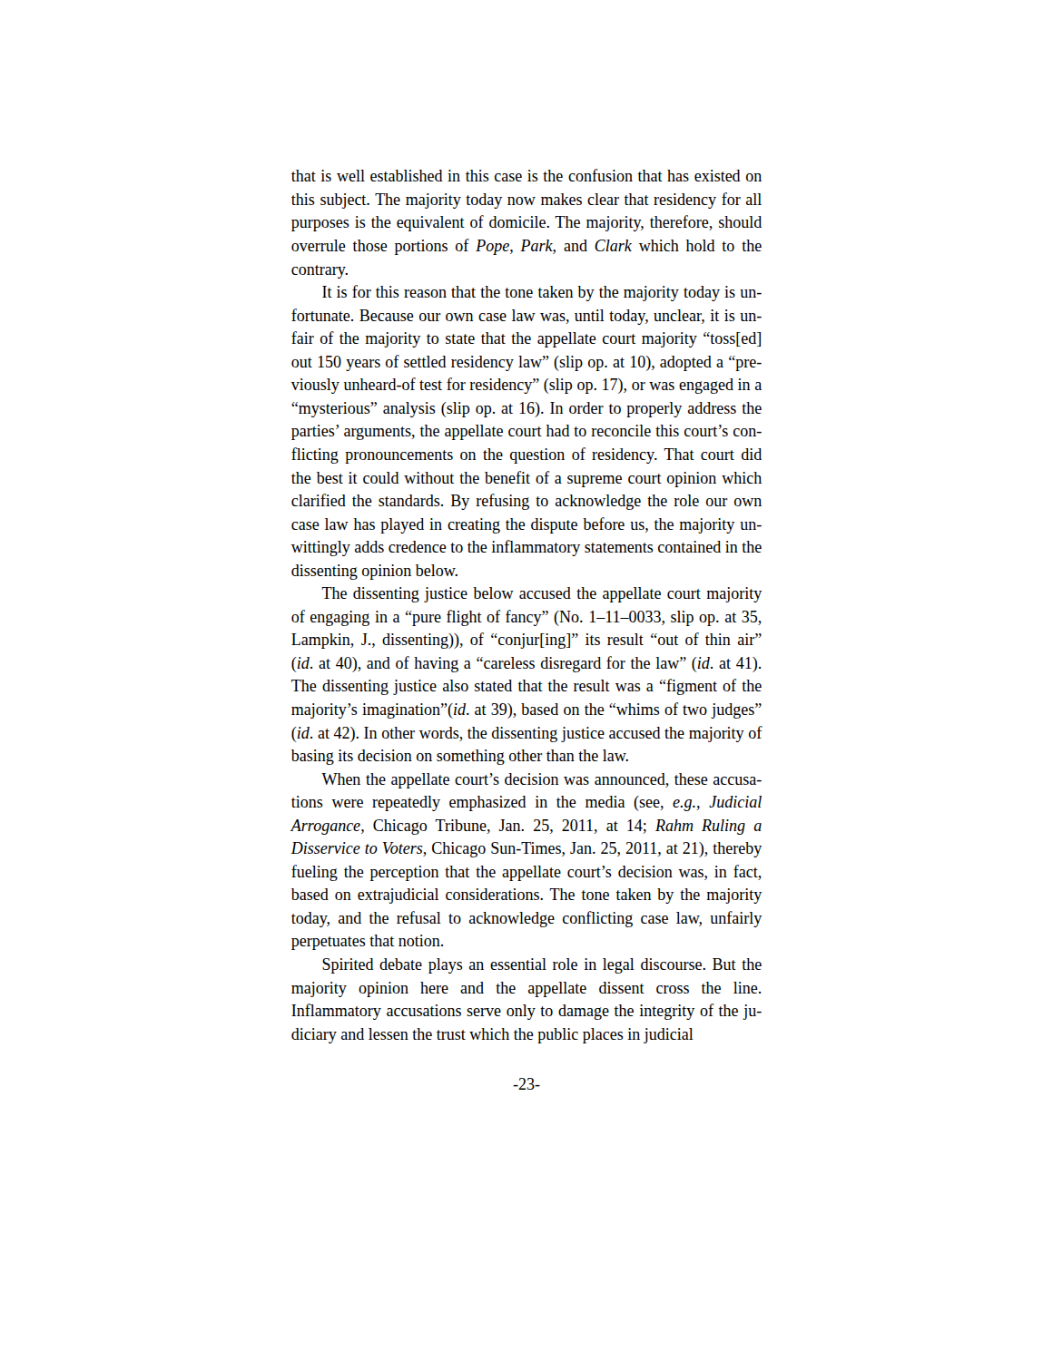that is well established in this case is the confusion that has existed on this subject. The majority today now makes clear that residency for all purposes is the equivalent of domicile. The majority, therefore, should overrule those portions of Pope, Park, and Clark which hold to the contrary.
It is for this reason that the tone taken by the majority today is unfortunate. Because our own case law was, until today, unclear, it is unfair of the majority to state that the appellate court majority “toss[ed] out 150 years of settled residency law” (slip op. at 10), adopted a “previously unheard-of test for residency” (slip op. 17), or was engaged in a “mysterious” analysis (slip op. at 16). In order to properly address the parties’ arguments, the appellate court had to reconcile this court’s conflicting pronouncements on the question of residency. That court did the best it could without the benefit of a supreme court opinion which clarified the standards. By refusing to acknowledge the role our own case law has played in creating the dispute before us, the majority unwittingly adds credence to the inflammatory statements contained in the dissenting opinion below.
The dissenting justice below accused the appellate court majority of engaging in a “pure flight of fancy” (No. 1–11–0033, slip op. at 35, Lampkin, J., dissenting)), of “conjur[ing]” its result “out of thin air” (id. at 40), and of having a “careless disregard for the law” (id. at 41). The dissenting justice also stated that the result was a “figment of the majority’s imagination”(id. at 39), based on the “whims of two judges” (id. at 42). In other words, the dissenting justice accused the majority of basing its decision on something other than the law.
When the appellate court’s decision was announced, these accusations were repeatedly emphasized in the media (see, e.g., Judicial Arrogance, Chicago Tribune, Jan. 25, 2011, at 14; Rahm Ruling a Disservice to Voters, Chicago Sun-Times, Jan. 25, 2011, at 21), thereby fueling the perception that the appellate court’s decision was, in fact, based on extrajudicial considerations. The tone taken by the majority today, and the refusal to acknowledge conflicting case law, unfairly perpetuates that notion.
Spirited debate plays an essential role in legal discourse. But the majority opinion here and the appellate dissent cross the line. Inflammatory accusations serve only to damage the integrity of the judiciary and lessen the trust which the public places in judicial
-23-